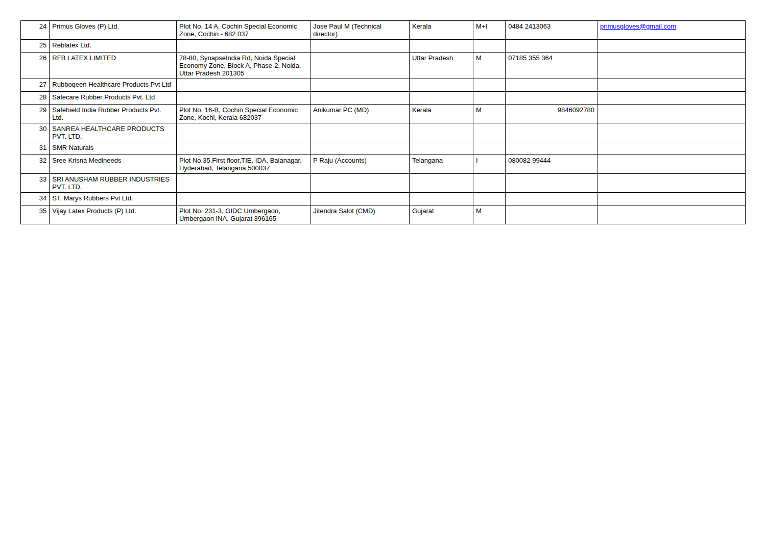| 24 | Primus Gloves (P) Ltd. | Plot No. 14 A, Cochin Special Economic Zone, Cochin - 682 037 | Jose Paul M (Technical director) | Kerala | M+I | 0484 2413063 | primusgloves@gmail.com |
| 25 | Reblatex Ltd. | | | | | | |
| 26 | RFB LATEX LIMITED | 78-80, SynapseIndia Rd, Noida Special Economy Zone, Block A, Phase-2, Noida, Uttar Pradesh 201305 | | Uttar Pradesh | M | 07185 355 364 | |
| 27 | Rubboqeen Healthcare Products Pvt Ltd | | | | | | |
| 28 | Safecare Rubber Products Pvt. Ltd | | | | | | |
| 29 | Safehield India Rubber Products Pvt. Ltd. | Plot No. 16-B, Cochin Special Economic Zone, Kochi, Kerala 682037 | Anikumar PC (MD) | Kerala | M | 9846092780 | |
| 30 | SANREA HEALTHCARE PRODUCTS PVT. LTD. | | | | | | |
| 31 | SMR Naturals | | | | | | |
| 32 | Sree Krisna Medineeds | Plot No.35,First floor,TIE, IDA, Balanagar, Hyderabad, Telangana 500037 | P Raju (Accounts) | Telangana | I | 080082 99444 | |
| 33 | SRI ANUSHAM RUBBER INDUSTRIES PVT. LTD. | | | | | | |
| 34 | ST. Marys Rubbers Pvt Ltd. | | | | | | |
| 35 | Vijay Latex Products (P) Ltd. | Plot No. 231-3, GIDC Umbergaon, Umbergaon INA, Gujarat 396165 | Jitendra Salot (CMD) | Gujarat | M | | |